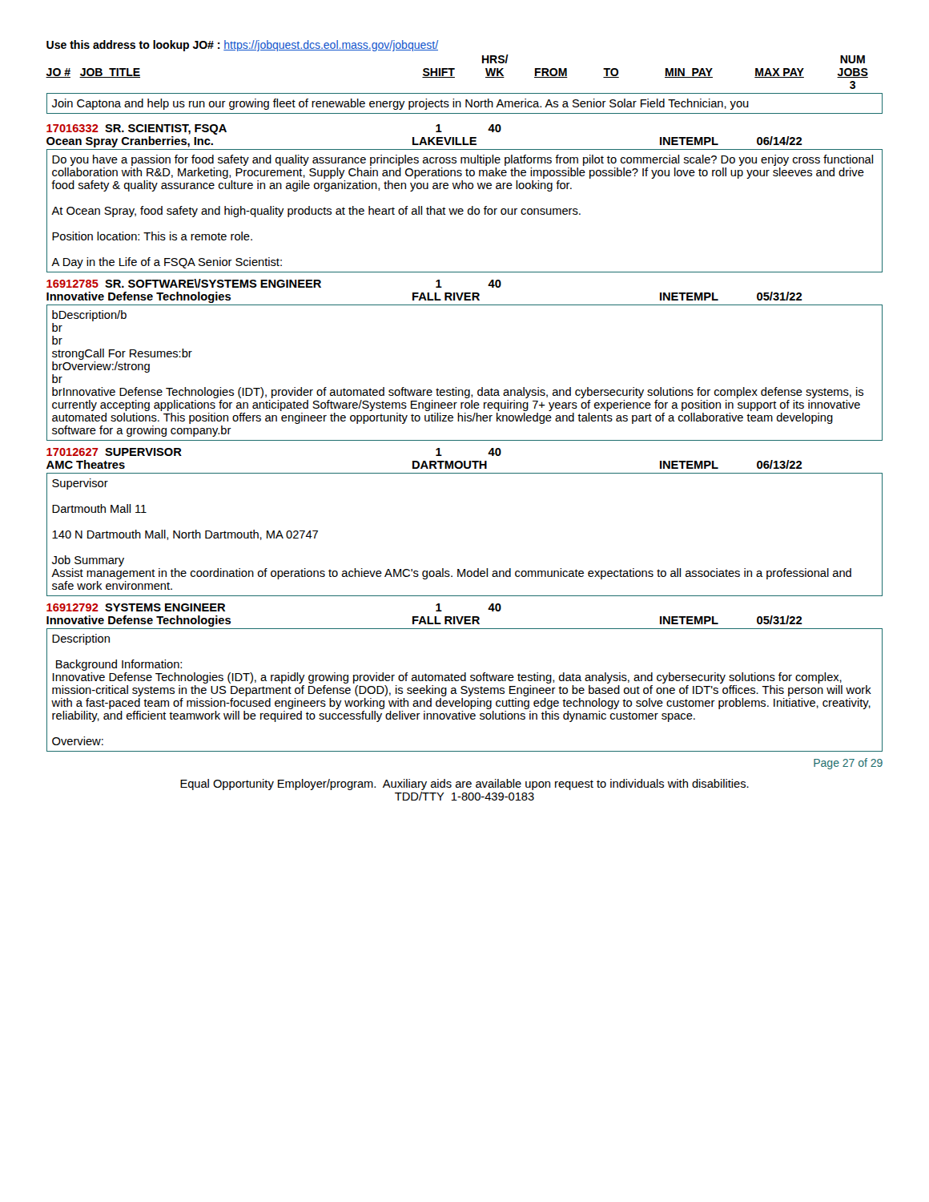Use this address to lookup JO# : https://jobquest.dcs.eol.mass.gov/jobquest/
| | | HRS/ | | | | | NUM |
| JO # JOB_TITLE | SHIFT | WK | FROM | TO | MIN_PAY | MAX PAY | JOBS |
| | 3 |
Join Captona and help us run our growing fleet of renewable energy projects in North America. As a Senior Solar Field Technician, you
| 17016332 SR. SCIENTIST, FSQA | 1 | 40 | | | | | |
| Ocean Spray Cranberries, Inc. | LAKEVILLE | | | INETEMPL | 06/14/22 | |
Do you have a passion for food safety and quality assurance principles across multiple platforms from pilot to commercial scale? Do you enjoy cross functional collaboration with R&D, Marketing, Procurement, Supply Chain and Operations to make the impossible possible? If you love to roll up your sleeves and drive food safety & quality assurance culture in an agile organization, then you are who we are looking for. At Ocean Spray, food safety and high-quality products at the heart of all that we do for our consumers. Position location: This is a remote role. A Day in the Life of a FSQA Senior Scientist:
| 16912785 SR. SOFTWARE\/SYSTEMS ENGINEER | 1 | 40 | | | | | |
| Innovative Defense Technologies | FALL RIVER | | | INETEMPL | 05/31/22 | |
bDescription/b br br strongCall For Resumes:br brOverview:/strong br brInnovative Defense Technologies (IDT), provider of automated software testing, data analysis, and cybersecurity solutions for complex defense systems, is currently accepting applications for an anticipated Software/Systems Engineer role requiring 7+ years of experience for a position in support of its innovative automated solutions. This position offers an engineer the opportunity to utilize his/her knowledge and talents as part of a collaborative team developing software for a growing company.br
| 17012627 SUPERVISOR | 1 | 40 | | | | | |
| AMC Theatres | DARTMOUTH | | | INETEMPL | 06/13/22 | |
Supervisor Dartmouth Mall 11 140 N Dartmouth Mall, North Dartmouth, MA 02747 Job Summary Assist management in the coordination of operations to achieve AMC's goals. Model and communicate expectations to all associates in a professional and safe work environment.
| 16912792 SYSTEMS ENGINEER | 1 | 40 | | | | | |
| Innovative Defense Technologies | FALL RIVER | | | INETEMPL | 05/31/22 | |
Description Background Information: Innovative Defense Technologies (IDT), a rapidly growing provider of automated software testing, data analysis, and cybersecurity solutions for complex, mission-critical systems in the US Department of Defense (DOD), is seeking a Systems Engineer to be based out of one of IDT's offices. This person will work with a fast-paced team of mission-focused engineers by working with and developing cutting edge technology to solve customer problems. Initiative, creativity, reliability, and efficient teamwork will be required to successfully deliver innovative solutions in this dynamic customer space. Overview:
Page 27 of 29
Equal Opportunity Employer/program. Auxiliary aids are available upon request to individuals with disabilities.
TDD/TTY 1-800-439-0183